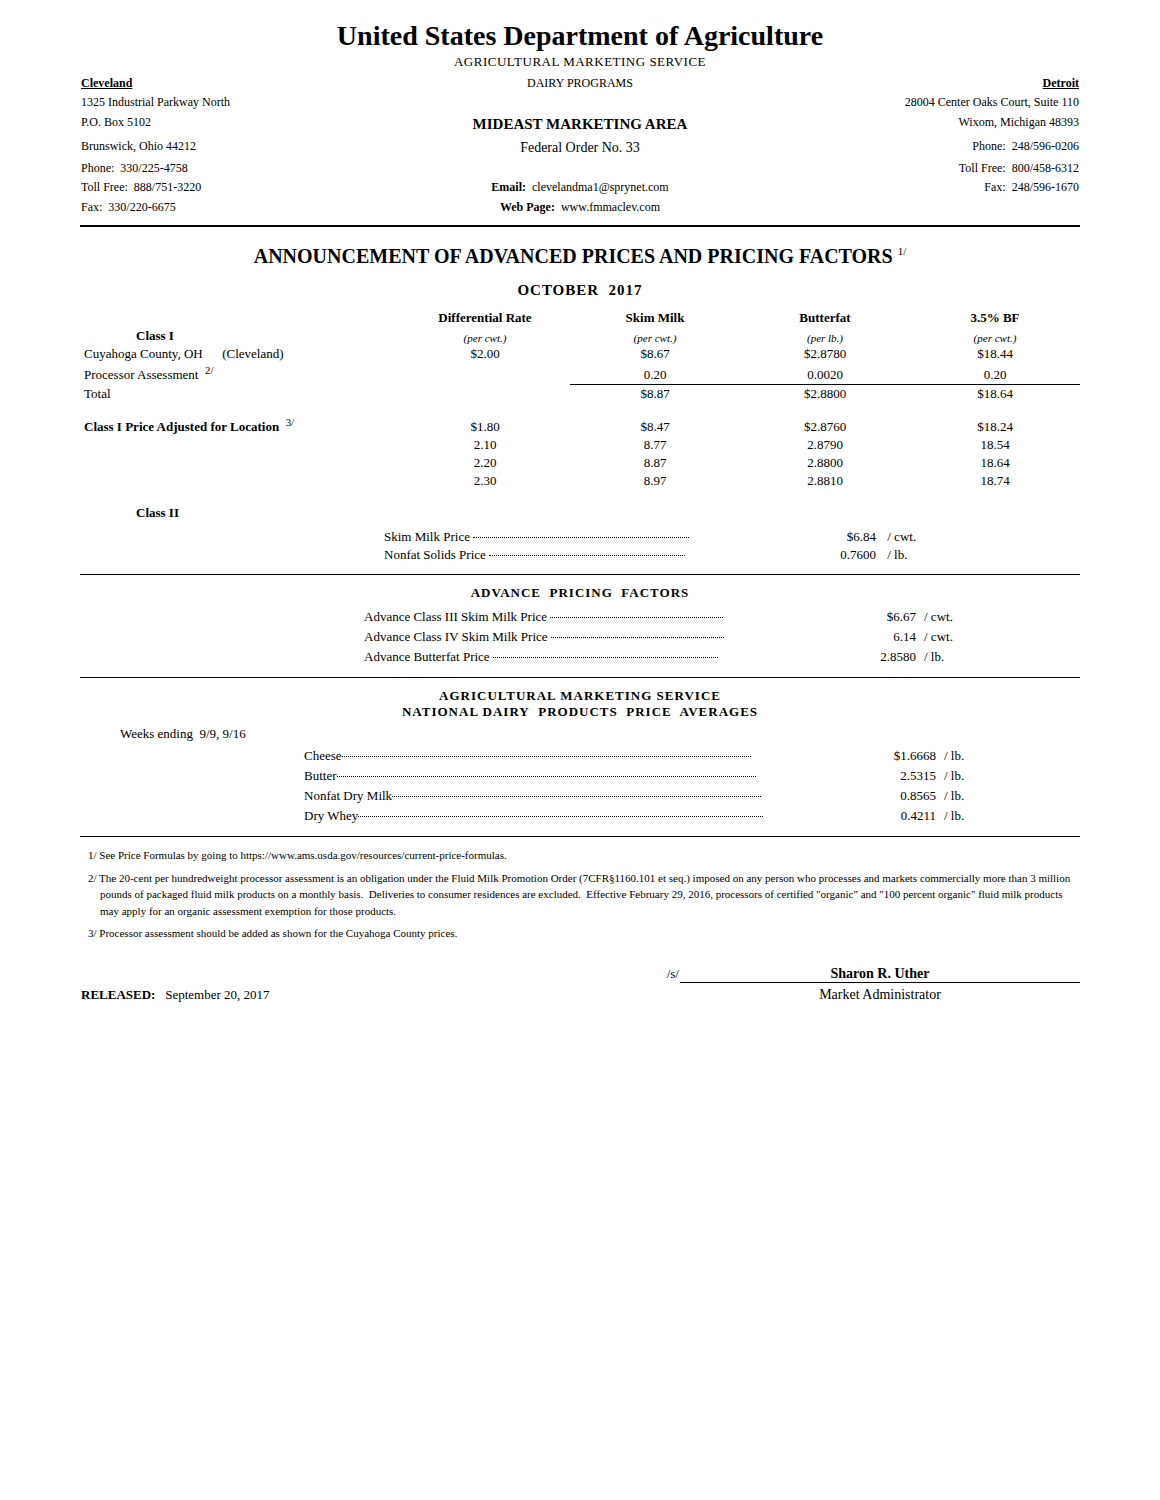United States Department of Agriculture
AGRICULTURAL MARKETING SERVICE
| Cleveland | DAIRY PROGRAMS | Detroit |
| 1325 Industrial Parkway North | | 28004 Center Oaks Court, Suite 110 |
| P.O. Box 5102 | MIDEAST MARKETING AREA | Wixom, Michigan 48393 |
| Brunswick, Ohio 44212 | Federal Order No. 33 | Phone: 248/596-0206 |
| Phone: 330/225-4758 | | Toll Free: 800/458-6312 |
| Toll Free: 888/751-3220 | Email: clevelandma1@sprynet.com | Fax: 248/596-1670 |
| Fax: 330/220-6675 | Web Page: www.fmmaclev.com | |
ANNOUNCEMENT OF ADVANCED PRICES AND PRICING FACTORS 1/
OCTOBER 2017
| | Differential Rate | Skim Milk | Butterfat | 3.5% BF |
| Class I | (per cwt.) | (per cwt.) | (per lb.) | (per cwt.) |
| Cuyahoga County, OH (Cleveland) | $2.00 | $8.67 | $2.8780 | $18.44 |
| Processor Assessment 2/ | | 0.20 | 0.0020 | 0.20 |
| Total | | $8.87 | $2.8800 | $18.64 |
| Class I Price Adjusted for Location 3/ | $1.80 | $8.47 | $2.8760 | $18.24 |
| | 2.10 | 8.77 | 2.8790 | 18.54 |
| | 2.20 | 8.87 | 2.8800 | 18.64 |
| | 2.30 | 8.97 | 2.8810 | 18.74 |
| Class II | |
| | Skim Milk Price | $6.84 | / cwt. |
| | Nonfat Solids Price | 0.7600 | / lb. |
ADVANCE PRICING FACTORS
| | Advance Class III Skim Milk Price | $6.67 | / cwt. |
| | Advance Class IV Skim Milk Price | 6.14 | / cwt. |
| | Advance Butterfat Price | 2.8580 | / lb. |
AGRICULTURAL MARKETING SERVICE
NATIONAL DAIRY PRODUCTS PRICE AVERAGES
Weeks ending 9/9, 9/16
| | Cheese | $1.6668 | / lb. |
| | Butter | 2.5315 | / lb. |
| | Nonfat Dry Milk | 0.8565 | / lb. |
| | Dry Whey | 0.4211 | / lb. |
1/ See Price Formulas by going to https://www.ams.usda.gov/resources/current-price-formulas.
2/ The 20-cent per hundredweight processor assessment is an obligation under the Fluid Milk Promotion Order (7CFR§1160.101 et seq.) imposed on any person who processes and markets commercially more than 3 million pounds of packaged fluid milk products on a monthly basis. Deliveries to consumer residences are excluded. Effective February 29, 2016, processors of certified "organic" and "100 percent organic" fluid milk products may apply for an organic assessment exemption for those products.
3/ Processor assessment should be added as shown for the Cuyahoga County prices.
| | /s/ | Sharon R. Uther |
| RELEASED: September 20, 2017 | | Market Administrator |